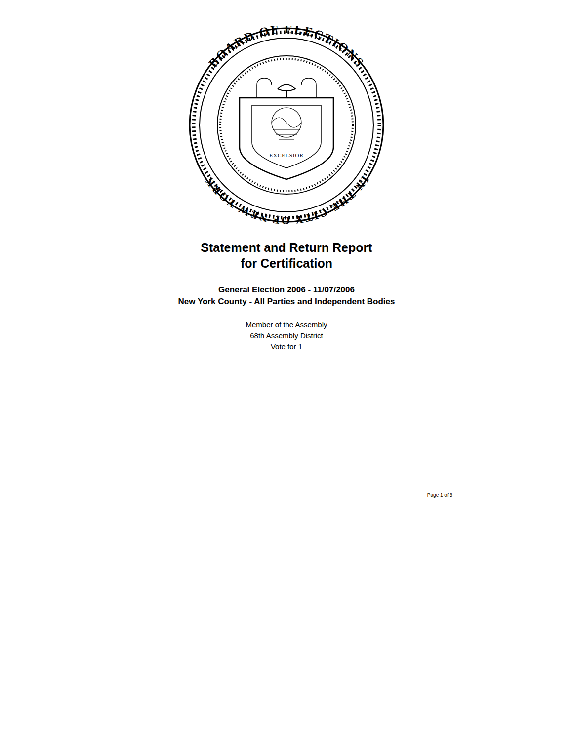Statement and Return Report
for Certification
General Election 2006 - 11/07/2006
New York County - All Parties and Independent Bodies
Member of the Assembly
68th Assembly District
Vote for 1
Page 1 of 3